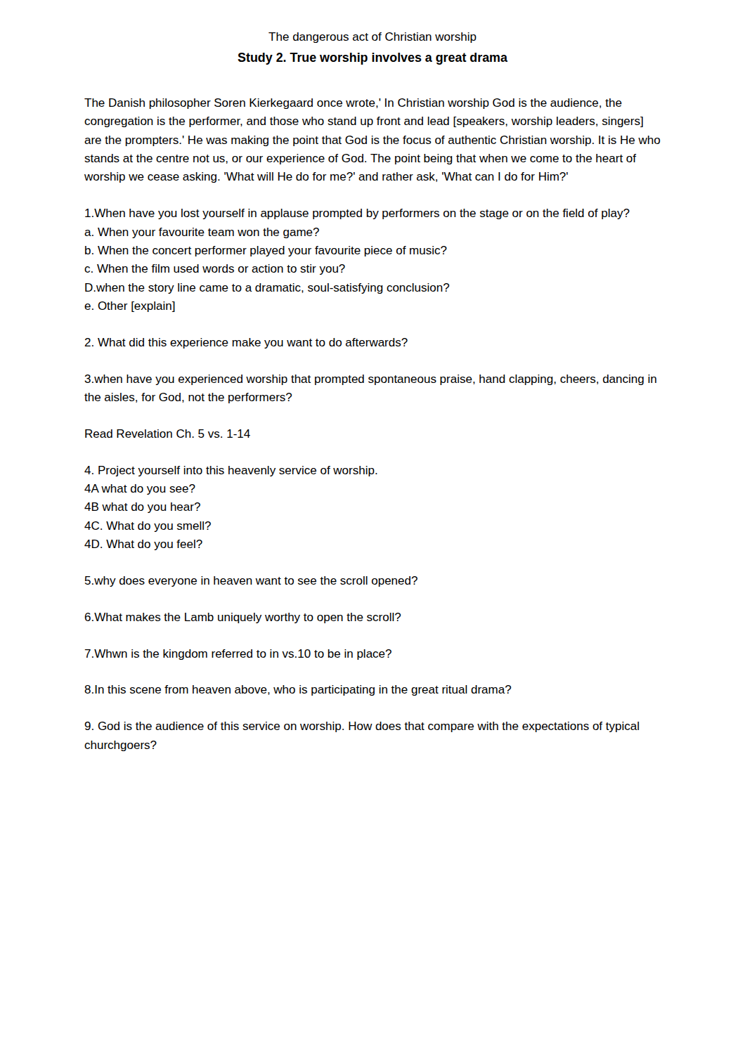The dangerous act of Christian worship
Study 2. True worship involves a great drama
The Danish philosopher Soren Kierkegaard once wrote,' In Christian worship God is the audience, the congregation is the performer, and those who stand up front and lead [speakers, worship leaders, singers] are the prompters.' He was making the point that God is the focus of authentic Christian worship. It is He who stands at the centre not us, or our experience of God. The point being that when we come to the heart of worship we cease asking. 'What will He do for me?' and rather ask, 'What can I do for Him?'
1.When have you lost yourself in applause prompted by performers on the stage or on the field of play?
a. When your favourite team won the game?
b. When the concert performer played your favourite piece of music?
c. When the film used words or action to stir you?
D.when the story line came to a dramatic, soul-satisfying conclusion?
e. Other [explain]
2. What did this experience make you want to do afterwards?
3.when have you experienced worship that prompted spontaneous praise, hand clapping, cheers, dancing in the aisles, for God, not the performers?
Read Revelation Ch. 5 vs. 1-14
4. Project yourself into this heavenly service of worship.
4A what do you see?
4B what do you hear?
4C. What do you smell?
4D. What do you feel?
5.why does everyone in heaven want to see the scroll opened?
6.What makes the Lamb uniquely worthy to open the scroll?
7.Whwn is the kingdom referred to in vs.10 to be in place?
8.In this scene from heaven above, who is participating in the great ritual drama?
9. God is the audience of this service on worship. How does that compare with the expectations of typical churchgoers?